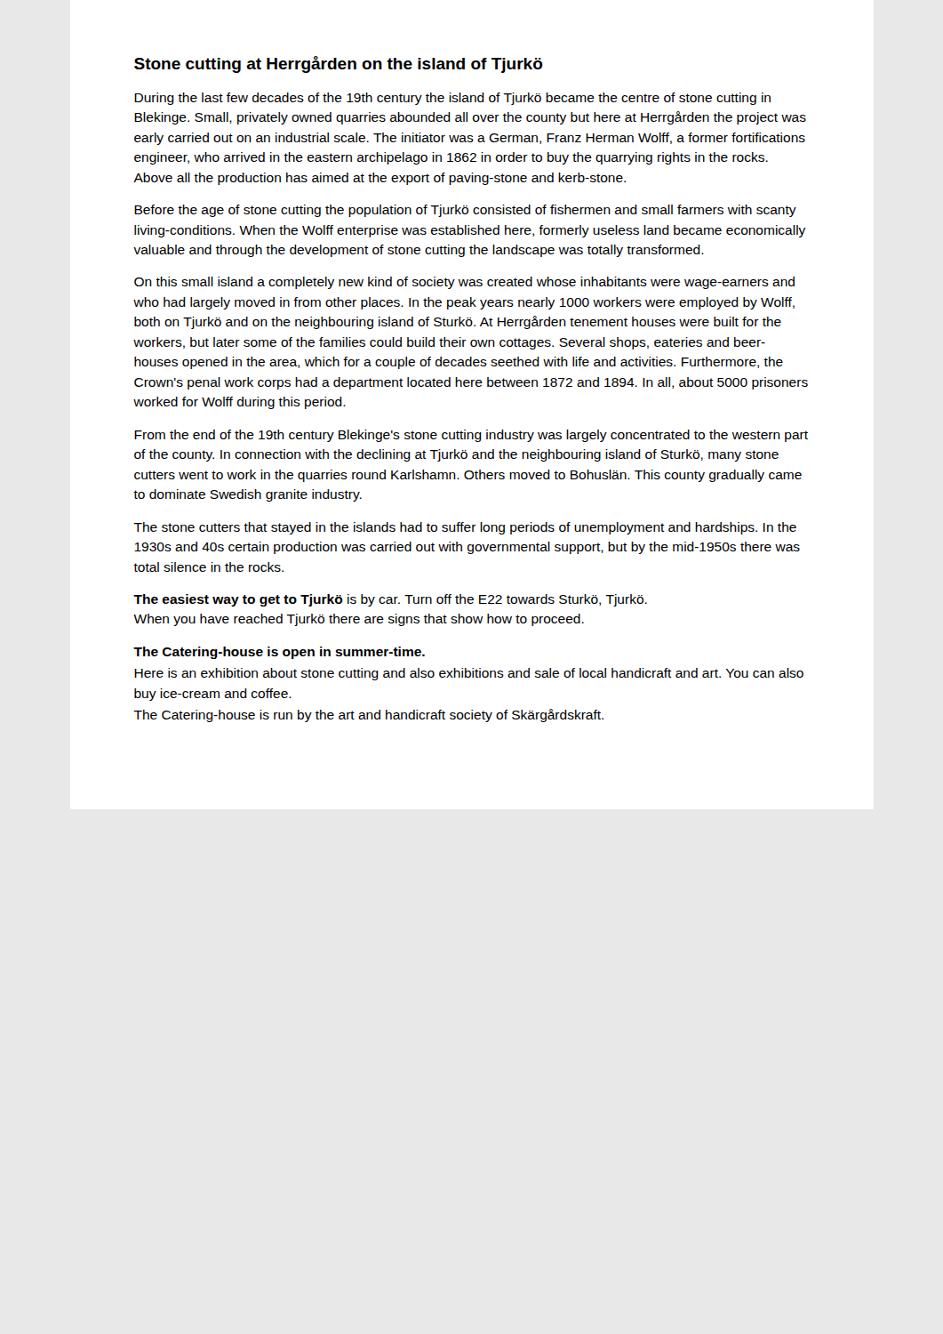Stone cutting at Herrgården on the island of Tjurkö
During the last few decades of the 19th century the island of Tjurkö became the centre of stone cutting in Blekinge. Small, privately owned quarries abounded all over the county but here at Herrgården the project was early carried out on an industrial scale. The initiator was a German, Franz Herman Wolff, a former fortifications engineer, who arrived in the eastern archipelago in 1862 in order to buy the quarrying rights in the rocks. Above all the production has aimed at the export of paving-stone and kerb-stone.
Before the age of stone cutting the population of Tjurkö consisted of fishermen and small farmers with scanty living-conditions. When the Wolff enterprise was established here, formerly useless land became economically valuable and through the development of stone cutting the landscape was totally transformed.
On this small island a completely new kind of society was created whose inhabitants were wage-earners and who had largely moved in from other places. In the peak years nearly 1000 workers were employed by Wolff, both on Tjurkö and on the neighbouring island of Sturkö. At Herrgården tenement houses were built for the workers, but later some of the families could build their own cottages. Several shops, eateries and beer-houses opened in the area, which for a couple of decades seethed with life and activities. Furthermore, the Crown's penal work corps had a department located here between 1872 and 1894. In all, about 5000 prisoners worked for Wolff during this period.
From the end of the 19th century Blekinge's stone cutting industry was largely concentrated to the western part of the county. In connection with the declining at Tjurkö and the neighbouring island of Sturkö, many stone cutters went to work in the quarries round Karlshamn. Others moved to Bohuslän. This county gradually came to dominate Swedish granite industry.
The stone cutters that stayed in the islands had to suffer long periods of unemployment and hardships. In the 1930s and 40s certain production was carried out with governmental support, but by the mid-1950s there was total silence in the rocks.
The easiest way to get to Tjurkö is by car. Turn off the E22 towards Sturkö, Tjurkö.
When you have reached Tjurkö there are signs that show how to proceed.
The Catering-house is open in summer-time.
Here is an exhibition about stone cutting and also exhibitions and sale of local handicraft and art. You can also buy ice-cream and coffee.
The Catering-house is run by the art and handicraft society of Skärgårdskraft.